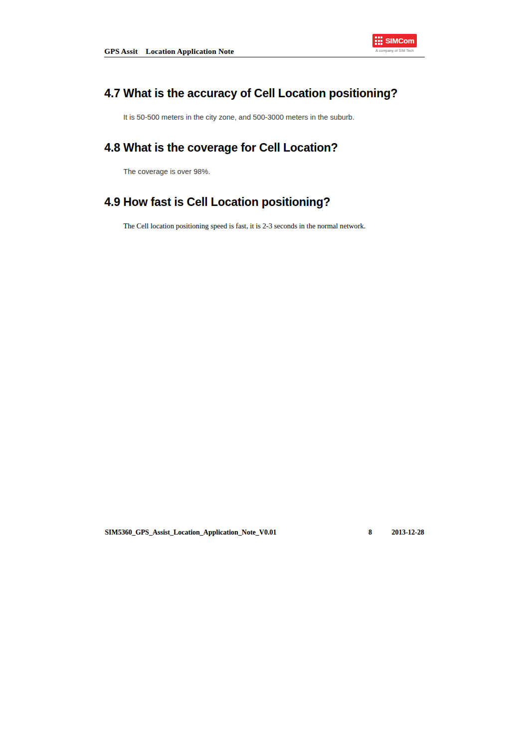SIMCom
A company of SIM Tech
GPS Assit Location Application Note
4.7 What is the accuracy of Cell Location positioning?
It is 50-500 meters in the city zone, and 500-3000 meters in the suburb.
4.8 What is the coverage for Cell Location?
The coverage is over 98%.
4.9 How fast is Cell Location positioning?
The Cell location positioning speed is fast, it is 2-3 seconds in the normal network.
| SIM5360_GPS_Assist_Location_Application_Note_V0.01 | 8 | 2013-12-28 |